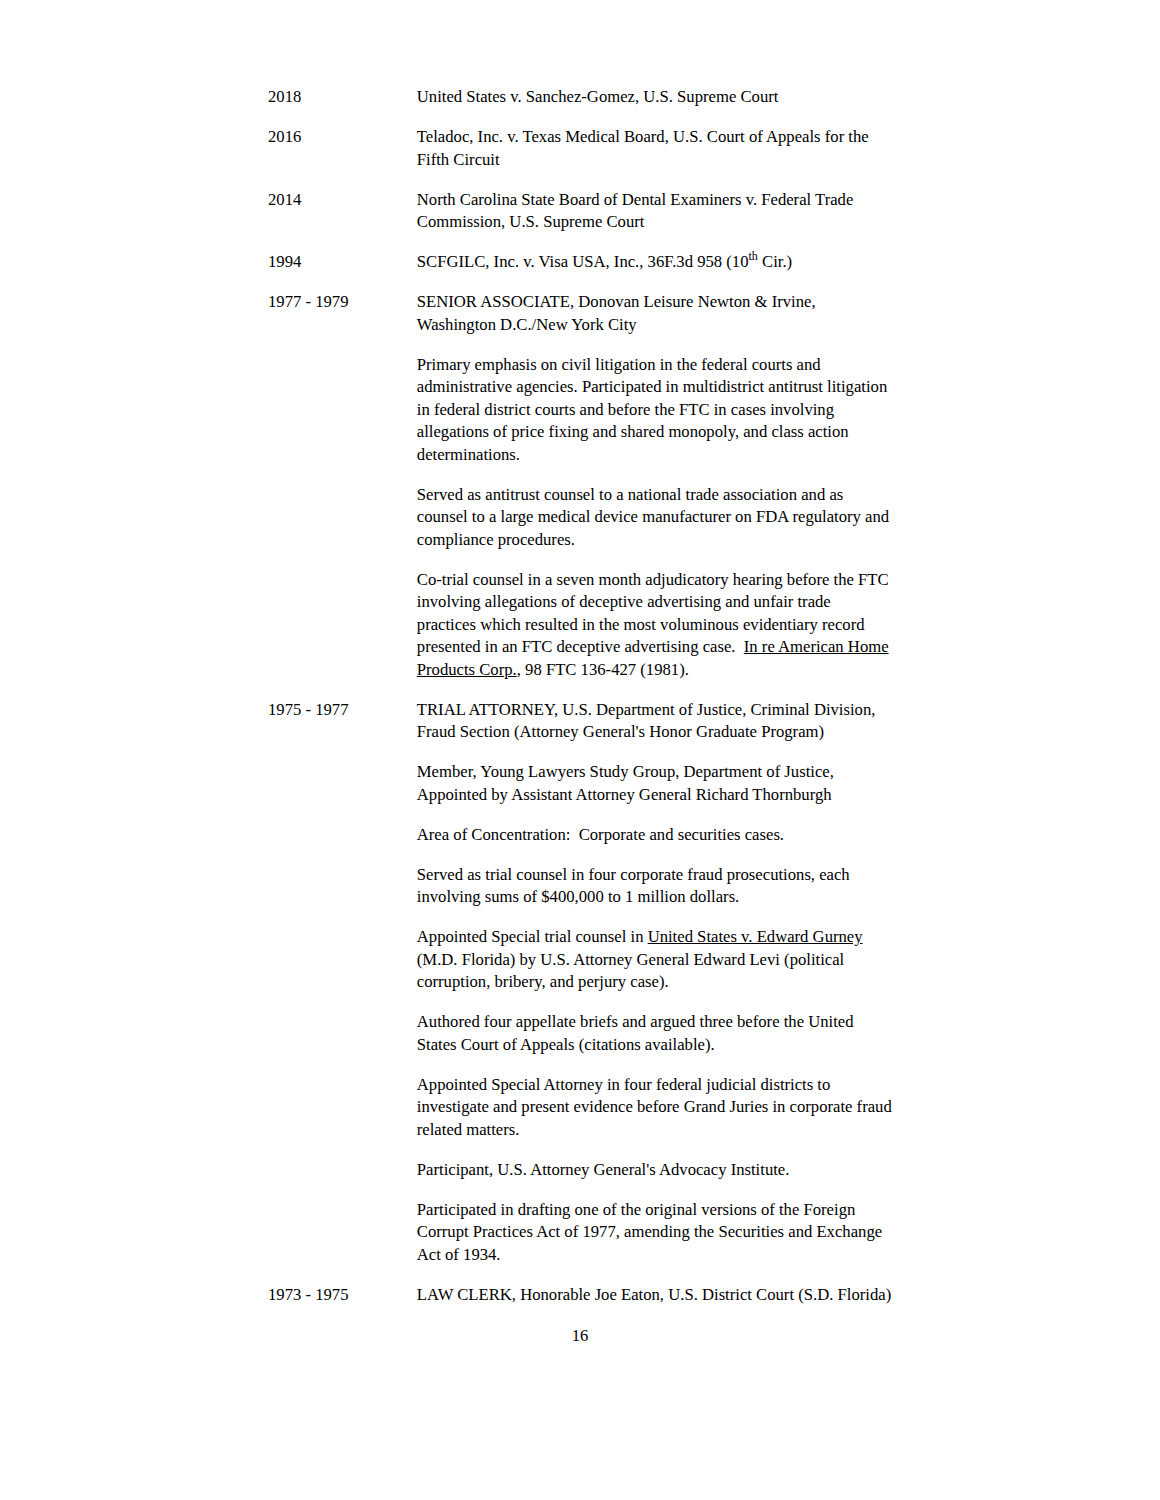2018
United States v. Sanchez-Gomez, U.S. Supreme Court
2016
Teladoc, Inc. v. Texas Medical Board, U.S. Court of Appeals for the Fifth Circuit
2014
North Carolina State Board of Dental Examiners v. Federal Trade Commission, U.S. Supreme Court
1994
SCFGILC, Inc. v. Visa USA, Inc., 36F.3d 958 (10th Cir.)
1977 - 1979
SENIOR ASSOCIATE, Donovan Leisure Newton & Irvine, Washington D.C./New York City
Primary emphasis on civil litigation in the federal courts and administrative agencies. Participated in multidistrict antitrust litigation in federal district courts and before the FTC in cases involving allegations of price fixing and shared monopoly, and class action determinations.
Served as antitrust counsel to a national trade association and as counsel to a large medical device manufacturer on FDA regulatory and compliance procedures.
Co-trial counsel in a seven month adjudicatory hearing before the FTC involving allegations of deceptive advertising and unfair trade practices which resulted in the most voluminous evidentiary record presented in an FTC deceptive advertising case. In re American Home Products Corp., 98 FTC 136-427 (1981).
1975 - 1977
TRIAL ATTORNEY, U.S. Department of Justice, Criminal Division, Fraud Section (Attorney General's Honor Graduate Program)
Member, Young Lawyers Study Group, Department of Justice, Appointed by Assistant Attorney General Richard Thornburgh
Area of Concentration: Corporate and securities cases.
Served as trial counsel in four corporate fraud prosecutions, each involving sums of $400,000 to 1 million dollars.
Appointed Special trial counsel in United States v. Edward Gurney (M.D. Florida) by U.S. Attorney General Edward Levi (political corruption, bribery, and perjury case).
Authored four appellate briefs and argued three before the United States Court of Appeals (citations available).
Appointed Special Attorney in four federal judicial districts to investigate and present evidence before Grand Juries in corporate fraud related matters.
Participant, U.S. Attorney General's Advocacy Institute.
Participated in drafting one of the original versions of the Foreign Corrupt Practices Act of 1977, amending the Securities and Exchange Act of 1934.
1973 - 1975
LAW CLERK, Honorable Joe Eaton, U.S. District Court (S.D. Florida)
16